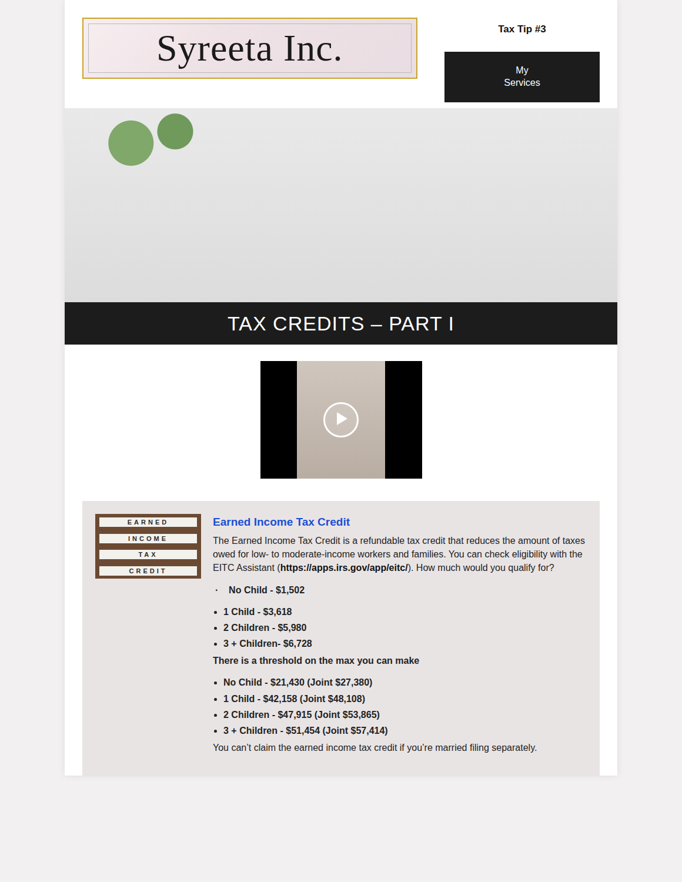Syreeta Inc.
Tax Tip #3
My
Services
TAX CREDITS – PART I
Earned Income Tax Credit
Earned Income Tax Credit
The Earned Income Tax Credit is a refundable tax credit that reduces the amount of taxes owed for low- to moderate-income workers and families. You can check eligibility with the EITC Assistant (https://apps.irs.gov/app/eitc/). How much would you qualify for?
· No Child - $1,502
1 Child - $3,618
2 Children - $5,980
3 + Children- $6,728
There is a threshold on the max you can make
No Child - $21,430 (Joint $27,380)
1 Child - $42,158 (Joint $48,108)
2 Children - $47,915 (Joint $53,865)
3 + Children - $51,454 (Joint $57,414)
You can’t claim the earned income tax credit if you’re married filing separately.